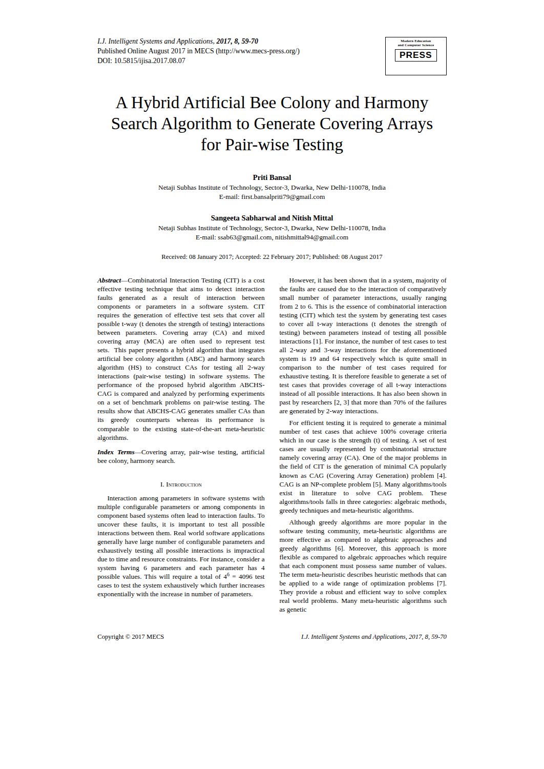I.J. Intelligent Systems and Applications, 2017, 8, 59-70
Published Online August 2017 in MECS (http://www.mecs-press.org/)
DOI: 10.5815/ijisa.2017.08.07
Modern Education
and Computer Science
PRESS
A Hybrid Artificial Bee Colony and Harmony Search Algorithm to Generate Covering Arrays for Pair-wise Testing
Priti Bansal
Netaji Subhas Institute of Technology, Sector-3, Dwarka, New Delhi-110078, India
E-mail: first.bansalpriti79@gmail.com
Sangeeta Sabharwal and Nitish Mittal
Netaji Subhas Institute of Technology, Sector-3, Dwarka, New Delhi-110078, India
E-mail: ssab63@gmail.com, nitishmittal94@gmail.com
Received: 08 January 2017; Accepted: 22 February 2017; Published: 08 August 2017
Abstract—Combinatorial Interaction Testing (CIT) is a cost effective testing technique that aims to detect interaction faults generated as a result of interaction between components or parameters in a software system. CIT requires the generation of effective test sets that cover all possible t-way (t denotes the strength of testing) interactions between parameters. Covering array (CA) and mixed covering array (MCA) are often used to represent test sets. This paper presents a hybrid algorithm that integrates artificial bee colony algorithm (ABC) and harmony search algorithm (HS) to construct CAs for testing all 2-way interactions (pair-wise testing) in software systems. The performance of the proposed hybrid algorithm ABCHS-CAG is compared and analyzed by performing experiments on a set of benchmark problems on pair-wise testing. The results show that ABCHS-CAG generates smaller CAs than its greedy counterparts whereas its performance is comparable to the existing state-of-the-art meta-heuristic algorithms.
Index Terms—Covering array, pair-wise testing, artificial bee colony, harmony search.
I. Introduction
Interaction among parameters in software systems with multiple configurable parameters or among components in component based systems often lead to interaction faults. To uncover these faults, it is important to test all possible interactions between them. Real world software applications generally have large number of configurable parameters and exhaustively testing all possible interactions is impractical due to time and resource constraints. For instance, consider a system having 6 parameters and each parameter has 4 possible values. This will require a total of 46 = 4096 test cases to test the system exhaustively which further increases exponentially with the increase in number of parameters.
However, it has been shown that in a system, majority of the faults are caused due to the interaction of comparatively small number of parameter interactions, usually ranging from 2 to 6. This is the essence of combinatorial interaction testing (CIT) which test the system by generating test cases to cover all t-way interactions (t denotes the strength of testing) between parameters instead of testing all possible interactions [1]. For instance, the number of test cases to test all 2-way and 3-way interactions for the aforementioned system is 19 and 64 respectively which is quite small in comparison to the number of test cases required for exhaustive testing. It is therefore feasible to generate a set of test cases that provides coverage of all t-way interactions instead of all possible interactions. It has also been shown in past by researchers [2, 3] that more than 70% of the failures are generated by 2-way interactions.
For efficient testing it is required to generate a minimal number of test cases that achieve 100% coverage criteria which in our case is the strength (t) of testing. A set of test cases are usually represented by combinatorial structure namely covering array (CA). One of the major problems in the field of CIT is the generation of minimal CA popularly known as CAG (Covering Array Generation) problem [4]. CAG is an NP-complete problem [5]. Many algorithms/tools exist in literature to solve CAG problem. These algorithms/tools falls in three categories: algebraic methods, greedy techniques and meta-heuristic algorithms.
Although greedy algorithms are more popular in the software testing community, meta-heuristic algorithms are more effective as compared to algebraic approaches and greedy algorithms [6]. Moreover, this approach is more flexible as compared to algebraic approaches which require that each component must possess same number of values. The term meta-heuristic describes heuristic methods that can be applied to a wide range of optimization problems [7]. They provide a robust and efficient way to solve complex real world problems. Many meta-heuristic algorithms such as genetic
Copyright © 2017 MECS
I.J. Intelligent Systems and Applications, 2017, 8, 59-70